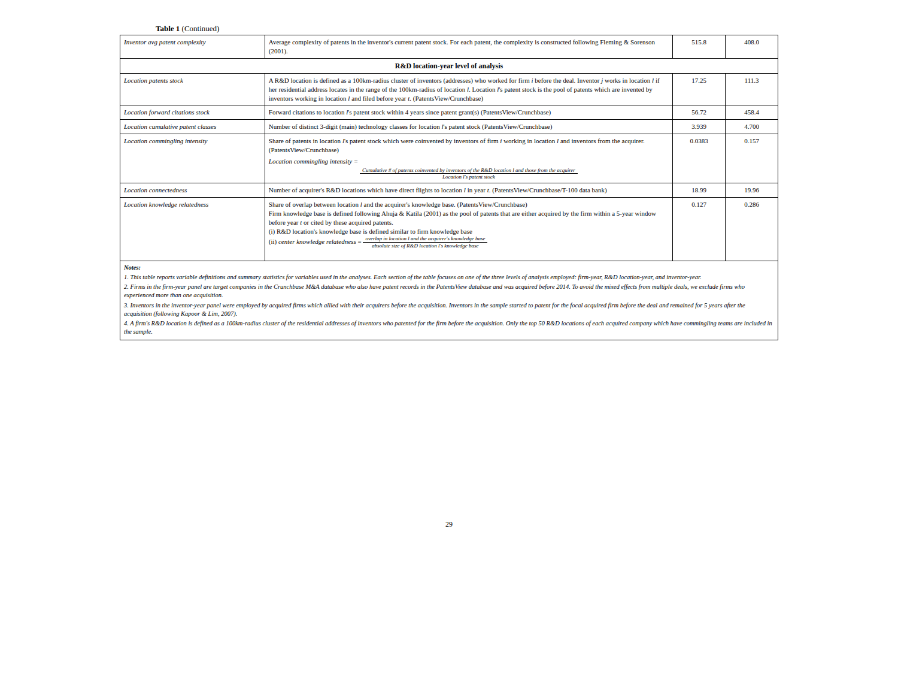Table 1 (Continued)
| Inventor avg patent complexity | Average complexity of patents in the inventor's current patent stock. For each patent, the complexity is constructed following Fleming & Sorenson (2001). | 515.8 | 408.0 |
| R&D location-year level of analysis |
| Location patents stock | A R&D location is defined as a 100km-radius cluster of inventors (addresses) who worked for firm i before the deal. Inventor j works in location l if her residential address locates in the range of the 100km-radius of location l . Location l 's patent stock is the pool of patents which are invented by inventors working in location l and filed before year t . (PatentsView/Crunchbase) | 17.25 | 111.3 |
| Location forward citations stock | Forward citations to location l 's patent stock within 4 years since patent grant(s) (PatentsView/Crunchbase) | 56.72 | 458.4 |
| Location cumulative patent classes | Number of distinct 3-digit (main) technology classes for location l 's patent stock (PatentsView/Crunchbase) | 3.939 | 4.700 |
| Location commingling intensity | Share of patents in location l 's patent stock which were coinvented by inventors of firm i working in location l and inventors from the acquirer. (PatentsView/Crunchbase) Location commingling intensity = Cumulative # of patents coinvented by inventors of the R&D location l and those from the acquirer Location l's patent stock | 0.0383 | 0.157 |
| Location connectedness | Number of acquirer's R&D locations which have direct flights to location l in year t . (PatentsView/Crunchbase/T-100 data bank) | 18.99 | 19.96 |
| Location knowledge relatedness | Share of overlap between location l and the acquirer's knowledge base. (PatentsView/Crunchbase) Firm knowledge base is defined following Ahuja & Katila (2001) as the pool of patents that are either acquired by the firm within a 5-year window before year t or cited by these acquired patents. (i) R&D location's knowledge base is defined similar to firm knowledge base (ii) center knowledge relatedness = overlap in location l and the acquirer's knowledge base absolute size of R&D location l's knowledge base | 0.127 | 0.286 |
Notes:
1. This table reports variable definitions and summary statistics for variables used in the analyses. Each section of the table focuses on one of the three levels of analysis employed: firm-year, R&D location-year, and inventor-year.
2. Firms in the firm-year panel are target companies in the Crunchbase M&A database who also have patent records in the PatentsView database and was acquired before 2014. To avoid the mixed effects from multiple deals, we exclude firms who experienced more than one acquisition.
3. Inventors in the inventor-year panel were employed by acquired firms which allied with their acquirers before the acquisition. Inventors in the sample started to patent for the focal acquired firm before the deal and remained for 5 years after the acquisition (following Kapoor & Lim, 2007).
4. A firm's R&D location is defined as a 100km-radius cluster of the residential addresses of inventors who patented for the firm before the acquisition. Only the top 50 R&D locations of each acquired company which have commingling teams are included in the sample.
29